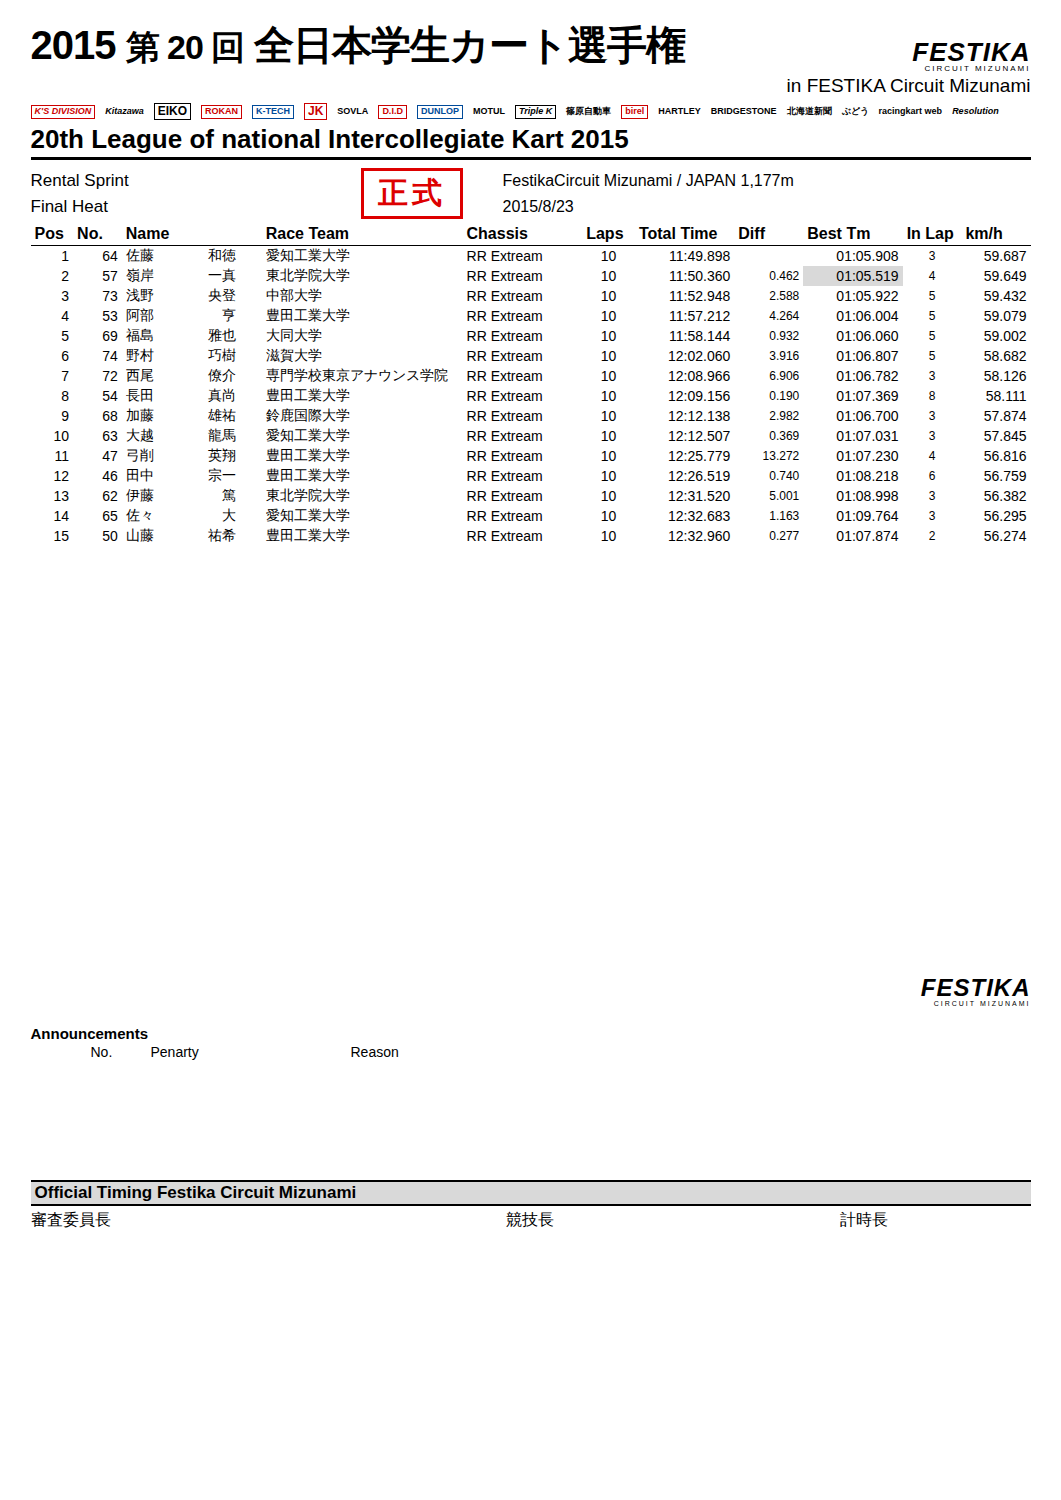2015 第 20 回 全日本学生カート選手権
FESTIKA
CIRCUIT MIZUNAMI
in FESTIKA Circuit Mizunami
K'S DIVISION Kitazawa EIKO ROKAN K-TECH JK SOVLA D.I.D DUNLOP MOTUL Triple K 篠原自動車 birel HARTLEY BRIDGESTONE 北海道新聞 ぶどう racingkart web Resolution
20th League of national Intercollegiate Kart 2015
Rental Sprint
Final Heat
正式
FestikaCircuit Mizunami / JAPAN 1,177m
2015/8/23
| Pos | No. | Name | Race Team | Chassis | Laps | Total Time | Diff | Best Tm | In Lap | km/h |
| --- | --- | --- | --- | --- | --- | --- | --- | --- | --- | --- |
| 1 | 64 | 佐藤 和徳 | 愛知工業大学 | RR Extream | 10 | 11:49.898 | | 01:05.908 | 3 | 59.687 |
| 2 | 57 | 嶺岸 一真 | 東北学院大学 | RR Extream | 10 | 11:50.360 | 0.462 | 01:05.519 | 4 | 59.649 |
| 3 | 73 | 浅野 央登 | 中部大学 | RR Extream | 10 | 11:52.948 | 2.588 | 01:05.922 | 5 | 59.432 |
| 4 | 53 | 阿部 亨 | 豊田工業大学 | RR Extream | 10 | 11:57.212 | 4.264 | 01:06.004 | 5 | 59.079 |
| 5 | 69 | 福島 雅也 | 大同大学 | RR Extream | 10 | 11:58.144 | 0.932 | 01:06.060 | 5 | 59.002 |
| 6 | 74 | 野村 巧樹 | 滋賀大学 | RR Extream | 10 | 12:02.060 | 3.916 | 01:06.807 | 5 | 58.682 |
| 7 | 72 | 西尾 僚介 | 専門学校東京アナウンス学院 | RR Extream | 10 | 12:08.966 | 6.906 | 01:06.782 | 3 | 58.126 |
| 8 | 54 | 長田 真尚 | 豊田工業大学 | RR Extream | 10 | 12:09.156 | 0.190 | 01:07.369 | 8 | 58.111 |
| 9 | 68 | 加藤 雄祐 | 鈴鹿国際大学 | RR Extream | 10 | 12:12.138 | 2.982 | 01:06.700 | 3 | 57.874 |
| 10 | 63 | 大越 龍馬 | 愛知工業大学 | RR Extream | 10 | 12:12.507 | 0.369 | 01:07.031 | 3 | 57.845 |
| 11 | 47 | 弓削 英翔 | 豊田工業大学 | RR Extream | 10 | 12:25.779 | 13.272 | 01:07.230 | 4 | 56.816 |
| 12 | 46 | 田中 宗一 | 豊田工業大学 | RR Extream | 10 | 12:26.519 | 0.740 | 01:08.218 | 6 | 56.759 |
| 13 | 62 | 伊藤 篤 | 東北学院大学 | RR Extream | 10 | 12:31.520 | 5.001 | 01:08.998 | 3 | 56.382 |
| 14 | 65 | 佐々 大 | 愛知工業大学 | RR Extream | 10 | 12:32.683 | 1.163 | 01:09.764 | 3 | 56.295 |
| 15 | 50 | 山藤 祐希 | 豊田工業大学 | RR Extream | 10 | 12:32.960 | 0.277 | 01:07.874 | 2 | 56.274 |
FESTIKA
CIRCUIT MIZUNAMI
Announcements
No.
Penarty
Reason
Official Timing Festika Circuit Mizunami
審査委員長
競技長
計時長